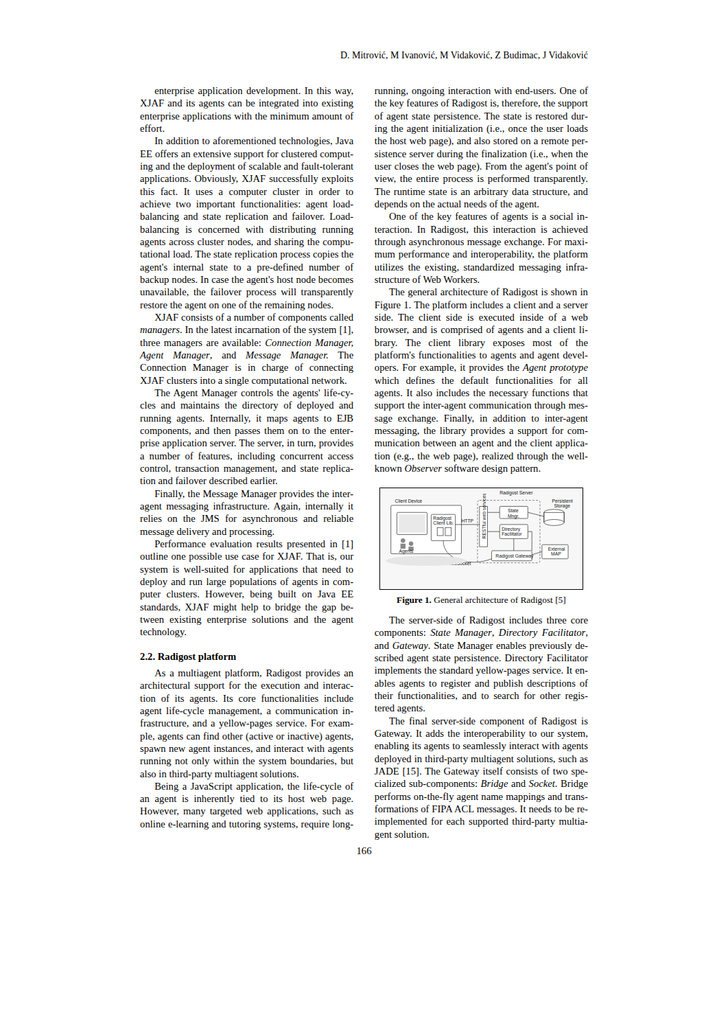D. Mitrović, M Ivanović, M Vidaković, Z Budimac, J Vidaković
enterprise application development. In this way, XJAF and its agents can be integrated into existing enterprise applications with the minimum amount of effort.
In addition to aforementioned technologies, Java EE offers an extensive support for clustered computing and the deployment of scalable and fault-tolerant applications. Obviously, XJAF successfully exploits this fact. It uses a computer cluster in order to achieve two important functionalities: agent load-balancing and state replication and failover. Load-balancing is concerned with distributing running agents across cluster nodes, and sharing the computational load. The state replication process copies the agent's internal state to a pre-defined number of backup nodes. In case the agent's host node becomes unavailable, the failover process will transparently restore the agent on one of the remaining nodes.
XJAF consists of a number of components called managers. In the latest incarnation of the system [1], three managers are available: Connection Manager, Agent Manager, and Message Manager. The Connection Manager is in charge of connecting XJAF clusters into a single computational network.
The Agent Manager controls the agents' life-cycles and maintains the directory of deployed and running agents. Internally, it maps agents to EJB components, and then passes them on to the enterprise application server. The server, in turn, provides a number of features, including concurrent access control, transaction management, and state replication and failover described earlier.
Finally, the Message Manager provides the inter-agent messaging infrastructure. Again, internally it relies on the JMS for asynchronous and reliable message delivery and processing.
Performance evaluation results presented in [1] outline one possible use case for XJAF. That is, our system is well-suited for applications that need to deploy and run large populations of agents in computer clusters. However, being built on Java EE standards, XJAF might help to bridge the gap between existing enterprise solutions and the agent technology.
2.2. Radigost platform
As a multiagent platform, Radigost provides an architectural support for the execution and interaction of its agents. Its core functionalities include agent life-cycle management, a communication infrastructure, and a yellow-pages service. For example, agents can find other (active or inactive) agents, spawn new agent instances, and interact with agents running not only within the system boundaries, but also in third-party multiagent solutions.
Being a JavaScript application, the life-cycle of an agent is inherently tied to its host web page. However, many targeted web applications, such as online e-learning and tutoring systems, require long-running, ongoing interaction with end-users. One of the key features of Radigost is, therefore, the support of agent state persistence. The state is restored during the agent initialization (i.e., once the user loads the host web page), and also stored on a remote persistence server during the finalization (i.e., when the user closes the web page). From the agent's point of view, the entire process is performed transparently. The runtime state is an arbitrary data structure, and depends on the actual needs of the agent.
One of the key features of agents is a social interaction. In Radigost, this interaction is achieved through asynchronous message exchange. For maximum performance and interoperability, the platform utilizes the existing, standardized messaging infrastructure of Web Workers.
The general architecture of Radigost is shown in Figure 1. The platform includes a client and a server side. The client side is executed inside of a web browser, and is comprised of agents and a client library. The client library exposes most of the platform's functionalities to agents and agent developers. For example, it provides the Agent prototype which defines the default functionalities for all agents. It also includes the necessary functions that support the inter-agent communication through message exchange. Finally, in addition to inter-agent messaging, the library provides a support for communication between an agent and the client application (e.g., the web page), realized through the well-known Observer software design pattern.
Radigost Server Client Device Persistent Storage Agents Radigost Client Lib. RESTful web services State Mngr. Directory Facilitator Radigost Gateway External MAP HTTP WebSocket
Figure 1. General architecture of Radigost [5]
The server-side of Radigost includes three core components: State Manager, Directory Facilitator, and Gateway. State Manager enables previously described agent state persistence. Directory Facilitator implements the standard yellow-pages service. It enables agents to register and publish descriptions of their functionalities, and to search for other registered agents.
The final server-side component of Radigost is Gateway. It adds the interoperability to our system, enabling its agents to seamlessly interact with agents deployed in third-party multiagent solutions, such as JADE [15]. The Gateway itself consists of two specialized sub-components: Bridge and Socket. Bridge performs on-the-fly agent name mappings and transformations of FIPA ACL messages. It needs to be re-implemented for each supported third-party multiagent solution.
166